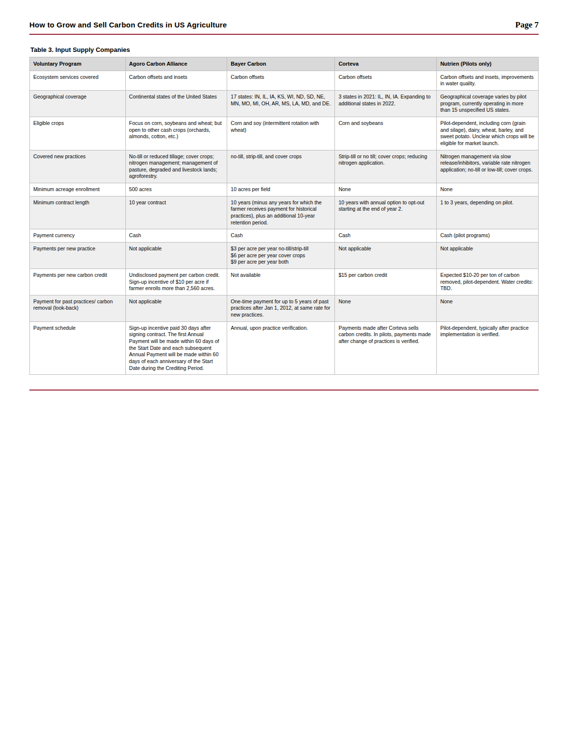How to Grow and Sell Carbon Credits in US Agriculture
Page 7
Table 3. Input Supply Companies
| Voluntary Program | Agoro Carbon Alliance | Bayer Carbon | Corteva | Nutrien (Pilots only) |
| --- | --- | --- | --- | --- |
| Ecosystem services covered | Carbon offsets and insets | Carbon offsets | Carbon offsets | Carbon offsets and insets, improvements in water quality. |
| Geographical coverage | Continental states of the United States | 17 states: IN, IL, IA, KS, WI, ND, SD, NE, MN, MO, MI, OH, AR, MS, LA, MD, and DE. | 3 states in 2021: IL, IN, IA. Expanding to additional states in 2022. | Geographical coverage varies by pilot program, currently operating in more than 15 unspecified US states. |
| Eligible crops | Focus on corn, soybeans and wheat; but open to other cash crops (orchards, almonds, cotton, etc.) | Corn and soy (intermittent rotation with wheat) | Corn and soybeans | Pilot-dependent, including corn (grain and silage), dairy, wheat, barley, and sweet potato. Unclear which crops will be eligible for market launch. |
| Covered new practices | No-till or reduced tillage; cover crops; nitrogen management; management of pasture, degraded and livestock lands; agroforestry. | no-till, strip-till, and cover crops | Strip-till or no till; cover crops; reducing nitrogen application. | Nitrogen management via slow release/inhibitors, variable rate nitrogen application; no-till or low-till; cover crops. |
| Minimum acreage enrollment | 500 acres | 10 acres per field | None | None |
| Minimum contract length | 10 year contract | 10 years (minus any years for which the farmer receives payment for historical practices), plus an additional 10-year retention period. | 10 years with annual option to opt-out starting at the end of year 2. | 1 to 3 years, depending on pilot. |
| Payment currency | Cash | Cash | Cash | Cash (pilot programs) |
| Payments per new practice | Not applicable | $3 per acre per year no-till/strip-till $6 per acre per year cover crops $9 per acre per year both | Not applicable | Not applicable |
| Payments per new carbon credit | Undisclosed payment per carbon credit. Sign-up incentive of $10 per acre if farmer enrolls more than 2,560 acres. | Not available | $15 per carbon credit | Expected $10-20 per ton of carbon removed, pilot-dependent. Water credits: TBD. |
| Payment for past practices/ carbon removal (look-back) | Not applicable | One-time payment for up to 5 years of past practices after Jan 1, 2012, at same rate for new practices. | None | None |
| Payment schedule | Sign-up incentive paid 30 days after signing contract. The first Annual Payment will be made within 60 days of the Start Date and each subsequent Annual Payment will be made within 60 days of each anniversary of the Start Date during the Crediting Period. | Annual, upon practice verification. | Payments made after Corteva sells carbon credits. In pilots, payments made after change of practices is verified. | Pilot-dependent, typically after practice implementation is verified. |